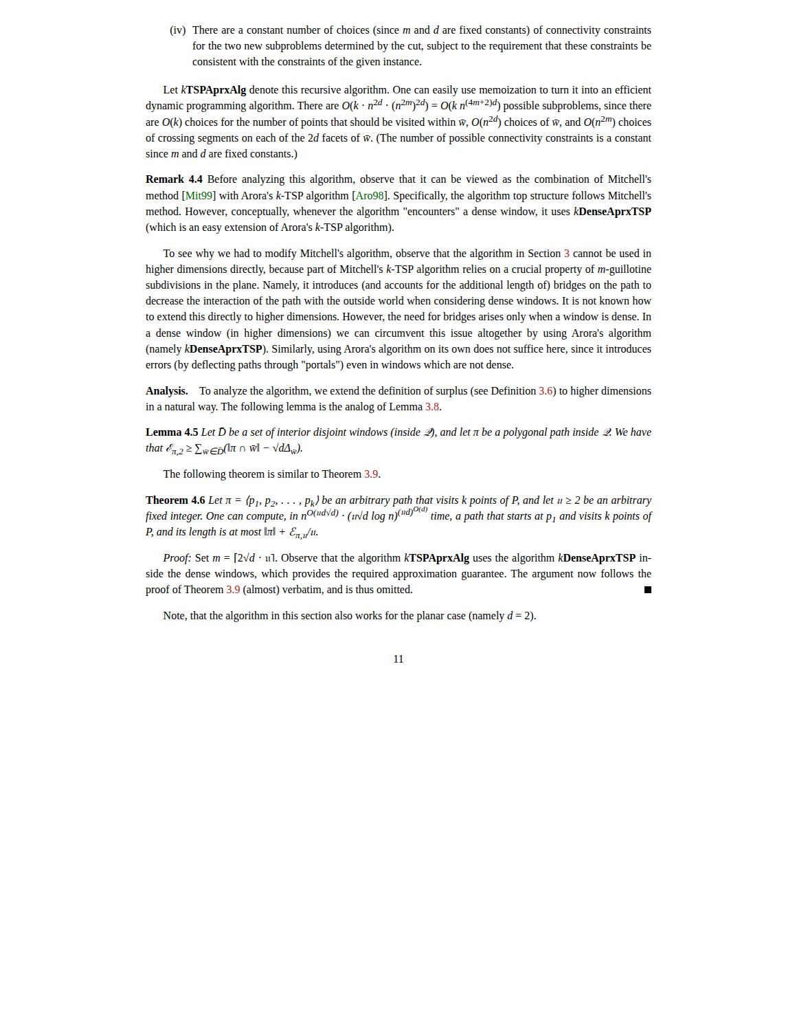(iv) There are a constant number of choices (since m and d are fixed constants) of connectivity constraints for the two new subproblems determined by the cut, subject to the requirement that these constraints be consistent with the constraints of the given instance.
Let kTSPAprxAlg denote this recursive algorithm. One can easily use memoization to turn it into an efficient dynamic programming algorithm. There are O(k · n2d · (n2m)2d) = O(k n(4m+2)d) possible subproblems, since there are O(k) choices for the number of points that should be visited within w̄, O(n2d) choices of w̄, and O(n2m) choices of crossing segments on each of the 2d facets of w̄. (The number of possible connectivity constraints is a constant since m and d are fixed constants.)
Remark 4.4 Before analyzing this algorithm, observe that it can be viewed as the combination of Mitchell's method [Mit99] with Arora's k-TSP algorithm [Aro98]. Specifically, the algorithm top structure follows Mitchell's method. However, conceptually, whenever the algorithm "encounters" a dense window, it uses kDenseAprxTSP (which is an easy extension of Arora's k-TSP algorithm).
To see why we had to modify Mitchell's algorithm, observe that the algorithm in Section 3 cannot be used in higher dimensions directly, because part of Mitchell's k-TSP algorithm relies on a crucial property of m-guillotine subdivisions in the plane. Namely, it introduces (and accounts for the additional length of) bridges on the path to decrease the interaction of the path with the outside world when considering dense windows. It is not known how to extend this directly to higher dimensions. However, the need for bridges arises only when a window is dense. In a dense window (in higher dimensions) we can circumvent this issue altogether by using Arora's algorithm (namely kDenseAprxTSP). Similarly, using Arora's algorithm on its own does not suffice here, since it introduces errors (by deflecting paths through "portals") even in windows which are not dense.
Analysis. To analyze the algorithm, we extend the definition of surplus (see Definition 3.6) to higher dimensions in a natural way. The following lemma is the analog of Lemma 3.8.
Lemma 4.5 Let D̄ be a set of interior disjoint windows (inside 𝒬), and let π be a polygonal path inside 𝒬. We have that ℰπ,2 ≥ ∑w̄∈D̄(‖π ∩ w̄‖ − √d Δw̄).
The following theorem is similar to Theorem 3.9.
Theorem 4.6 Let π = ⟨p1, p2, . . . , pk⟩ be an arbitrary path that visits k points of P, and let 𝔲 ≥ 2 be an arbitrary fixed integer. One can compute, in nO(𝔲d√d) · (𝔲√d log n)(𝔲d)O(d) time, a path that starts at p1 and visits k points of P, and its length is at most ‖π‖ + ℰπ,𝔲/𝔲.
Proof: Set m = ⌈2√d · 𝔲⌉. Observe that the algorithm kTSPAprxAlg uses the algorithm kDenseAprxTSP inside the dense windows, which provides the required approximation guarantee. The argument now follows the proof of Theorem 3.9 (almost) verbatim, and is thus omitted.
Note, that the algorithm in this section also works for the planar case (namely d = 2).
11